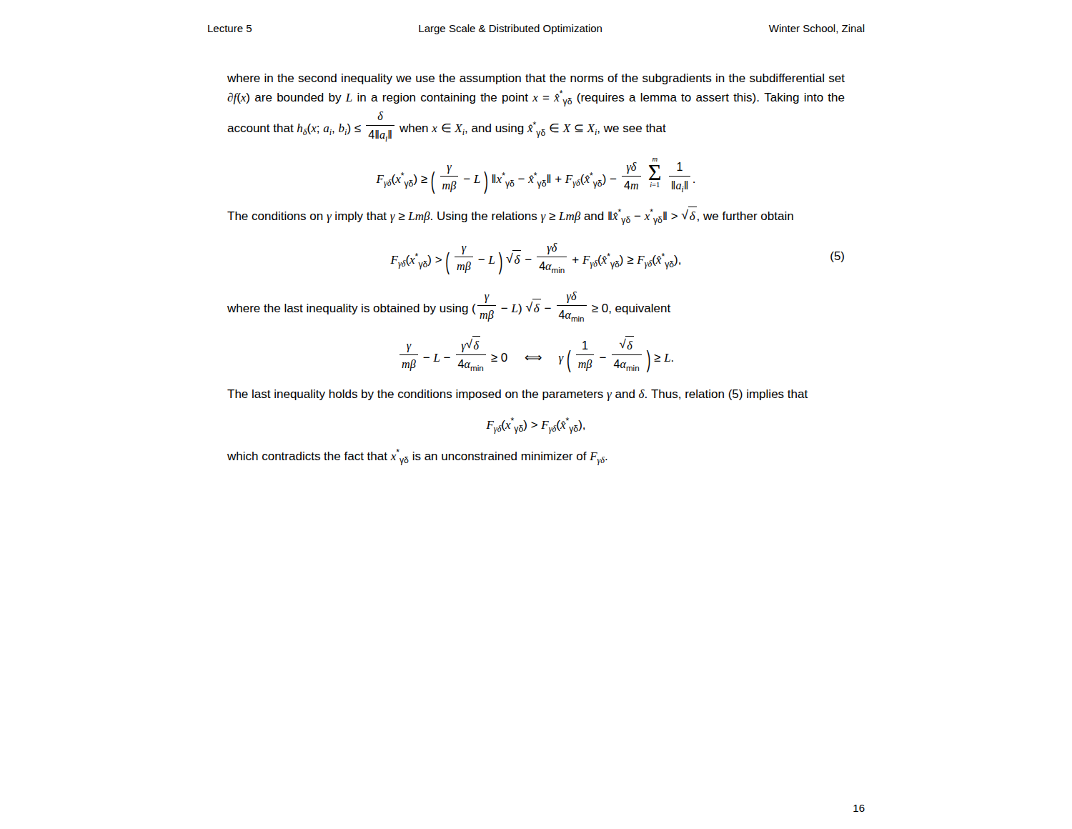Lecture 5
Large Scale & Distributed Optimization
Winter School, Zinal
where in the second inequality we use the assumption that the norms of the subgradients in the subdifferential set ∂f(x) are bounded by L in a region containing the point x = x̂*γδ (requires a lemma to assert this). Taking into the account that hδ(x; ai, bi) ≤ δ 4‖ai‖ when x ∈ Xi, and using x̂*γδ ∈ X ⊆ Xi, we see that
Fγδ(x*γδ) ≥ ( γmβ − L ) ‖x*γδ − x̂*γδ‖ + Fγδ(x̂*γδ) − γδ 4m mΣi=1 1‖ai‖.
The conditions on γ imply that γ ≥ Lmβ. Using the relations γ ≥ Lmβ and ‖x̂*γδ − x*γδ‖ > δ, we further obtain
Fγδ(x*γδ) > ( γmβ − L ) δ − γδ 4αmin + Fγδ(x̂*γδ) ≥ Fγδ(x̂*γδ), (5)
where the last inequality is obtained by using (γmβ − L) δ − γδ 4αmin ≥ 0, equivalent
γmβ − L − γδ 4αmin ≥ 0 ⟺ γ ( 1 mβ − δ 4αmin ) ≥ L.
The last inequality holds by the conditions imposed on the parameters γ and δ. Thus, relation (5) implies that
Fγδ(x*γδ) > Fγδ(x̂*γδ),
which contradicts the fact that x*γδ is an unconstrained minimizer of Fγδ.
16